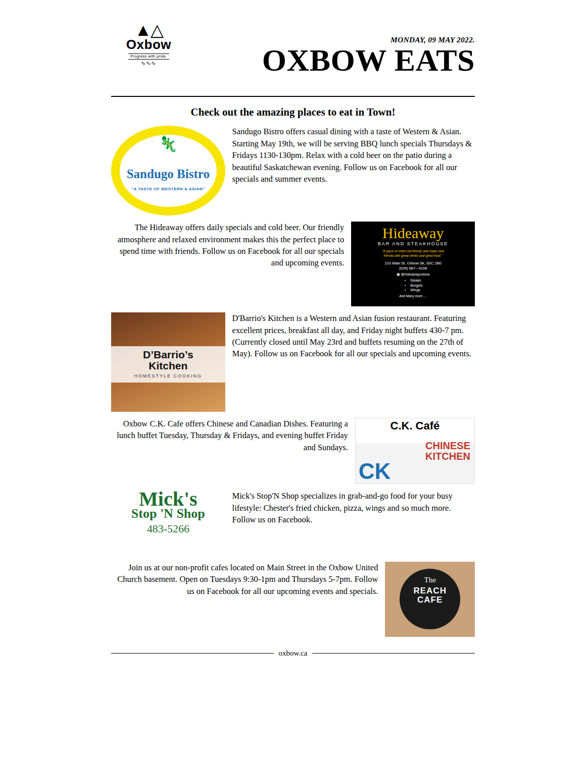▲△
Oxbow
Progress with pride.
∿∿∿
MONDAY, 09 MAY 2022.
OXBOW EATS
Check out the amazing places to eat in Town!
🦎
Sandugo Bistro
"A TASTE OF WESTERN & ASIAN"
Sandugo Bistro offers casual dining with a taste of Western & Asian. Starting May 19th, we will be serving BBQ lunch specials Thursdays & Fridays 1130-130pm. Relax with a cold beer on the patio during a beautiful Saskatchewan evening. Follow us on Facebook for all our specials and summer events.
Hideaway
BAR AND STEAKHOUSE
"A place to meet old friends and make new
friends with great drinks and great food."
210 Main St. Oxbow Sk, S0C 2B0
(639) 667– 0108
▣ @hideawayoxbow
Steaks
Burgers
Wings
And Many more.....
The Hideaway offers daily specials and cold beer. Our friendly atmosphere and relaxed environment makes this the perfect place to spend time with friends. Follow us on Facebook for all our specials and upcoming events.
D’Barrio’s
Kitchen
HOMESTYLE COOKING
D'Barrio's Kitchen is a Western and Asian fusion restaurant. Featuring excellent prices, breakfast all day, and Friday night buffets 430-7 pm. (Currently closed until May 23rd and buffets resuming on the 27th of May). Follow us on Facebook for all our specials and upcoming events.
C.K. Café
CK
CHINESE
KITCHEN
Oxbow C.K. Cafe offers Chinese and Canadian Dishes. Featuring a lunch buffet Tuesday, Thursday & Fridays, and evening buffet Friday and Sundays.
Mick's
Stop 'N Shop
483-5266
Mick's Stop'N Shop specializes in grab-and-go food for your busy lifestyle: Chester's fried chicken, pizza, wings and so much more. Follow us on Facebook.
The
REACH
CAFE
Join us at our non-profit cafes located on Main Street in the Oxbow United Church basement. Open on Tuesdays 9:30-1pm and Thursdays 5-7pm. Follow us on Facebook for all our upcoming events and specials.
oxbow.ca